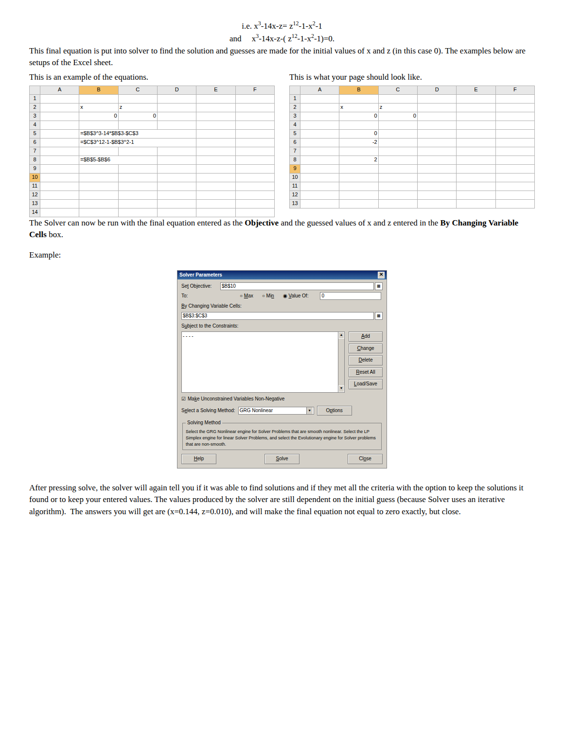i.e. x3-14x-z= z12-1-x2-1
and x3-14x-z-( z12-1-x2-1)=0.
This final equation is put into solver to find the solution and guesses are made for the initial values of x and z (in this case 0). The examples below are setups of the Excel sheet.
This is an example of the equations.
| | A | B | C | D | E | F |
| --- | --- | --- | --- | --- | --- | --- |
| 1 | | | | | | |
| 2 | | x | z | | | |
| 3 | | 0 | 0 | | | |
| 4 | | | | | | |
| 5 | | =$B$3^3-14*$B$3-$C$3 | | |
| 6 | | =$C$3^12-1-$B$3^2-1 | | |
| 7 | | | | | | |
| 8 | | =$B$5-$B$6 | | | |
| 9 | | | | | | |
| 10 | | | | | | |
| 11 | | | | | | |
| 12 | | | | | | |
| 13 | | | | | | |
| 14 | | | | | | |
This is what your page should look like.
| | A | B | C | D | E | F |
| --- | --- | --- | --- | --- | --- | --- |
| 1 | | | | | | |
| 2 | | x | z | | | |
| 3 | | 0 | 0 | | | |
| 4 | | | | | | |
| 5 | | 0 | | | | |
| 6 | | -2 | | | | |
| 7 | | | | | | |
| 8 | | 2 | | | | |
| 9 | | | | | | |
| 10 | | | | | | |
| 11 | | | | | | |
| 12 | | | | | | |
| 13 | | | | | | |
The Solver can now be run with the final equation entered as the Objective and the guessed values of x and z entered in the By Changing Variable Cells box.
Example:
Solver Parameters ✕
Set Objective:
$B$10
▦
To:
○ Max ○ Min ◉ Value Of:
0
By Changing Variable Cells:
$B$3:$C$3
▦
Subject to the Constraints:
- - - -
▲
▼
Add
Change
Delete
Reset All
Load/Save
☑Make Unconstrained Variables Non-Negative
Select a Solving Method:
GRG Nonlinear▼
Options
Solving Method Select the GRG Nonlinear engine for Solver Problems that are smooth nonlinear. Select the LP Simplex engine for linear Solver Problems, and select the Evolutionary engine for Solver problems that are non-smooth.
Help
Solve
Close
After pressing solve, the solver will again tell you if it was able to find solutions and if they met all the criteria with the option to keep the solutions it found or to keep your entered values. The values produced by the solver are still dependent on the initial guess (because Solver uses an iterative algorithm). The answers you will get are (x=0.144, z=0.010), and will make the final equation not equal to zero exactly, but close.